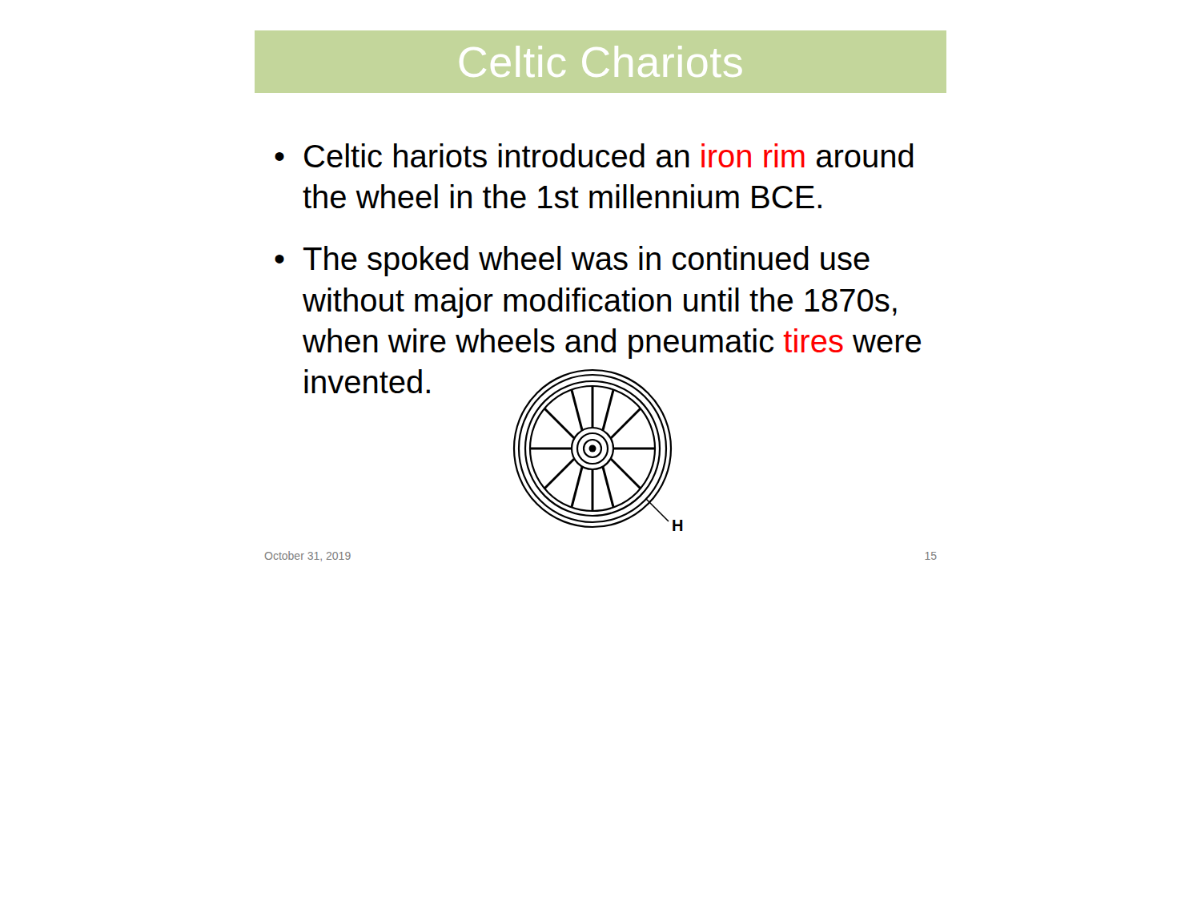Celtic Chariots
Celtic hariots introduced an iron rim around the wheel in the 1st millennium BCE.
The spoked wheel was in continued use without major modification until the 1870s, when wire wheels and pneumatic tires were invented.
H
October 31, 2019 15